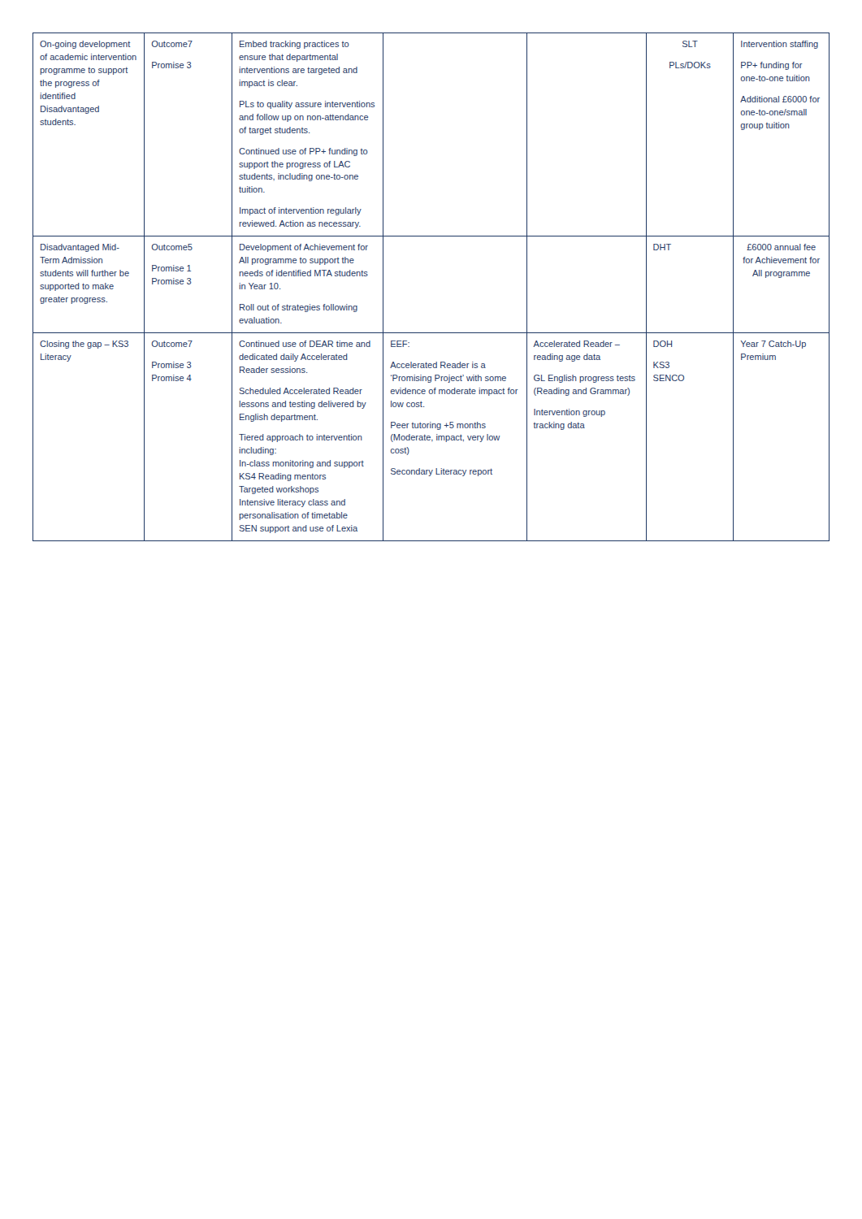| On-going development of academic intervention programme to support the progress of identified Disadvantaged students. | Outcome7 Promise 3 | Embed tracking practices to ensure that departmental interventions are targeted and impact is clear. PLs to quality assure interventions and follow up on non-attendance of target students. Continued use of PP+ funding to support the progress of LAC students, including one-to-one tuition. Impact of intervention regularly reviewed. Action as necessary. | | | SLT PLs/DOKs | Intervention staffing PP+ funding for one-to-one tuition Additional £6000 for one-to-one/small group tuition |
| Disadvantaged Mid-Term Admission students will further be supported to make greater progress. | Outcome5 Promise 1 Promise 3 | Development of Achievement for All programme to support the needs of identified MTA students in Year 10. Roll out of strategies following evaluation. | | | DHT | £6000 annual fee for Achievement for All programme |
| Closing the gap – KS3 Literacy | Outcome7 Promise 3 Promise 4 | Continued use of DEAR time and dedicated daily Accelerated Reader sessions. Scheduled Accelerated Reader lessons and testing delivered by English department. Tiered approach to intervention including: In-class monitoring and support KS4 Reading mentors Targeted workshops Intensive literacy class and personalisation of timetable SEN support and use of Lexia | EEF: Accelerated Reader is a ‘Promising Project’ with some evidence of moderate impact for low cost. Peer tutoring +5 months (Moderate, impact, very low cost) Secondary Literacy report | Accelerated Reader – reading age data GL English progress tests (Reading and Grammar) Intervention group tracking data | DOH KS3 SENCO | Year 7 Catch-Up Premium |